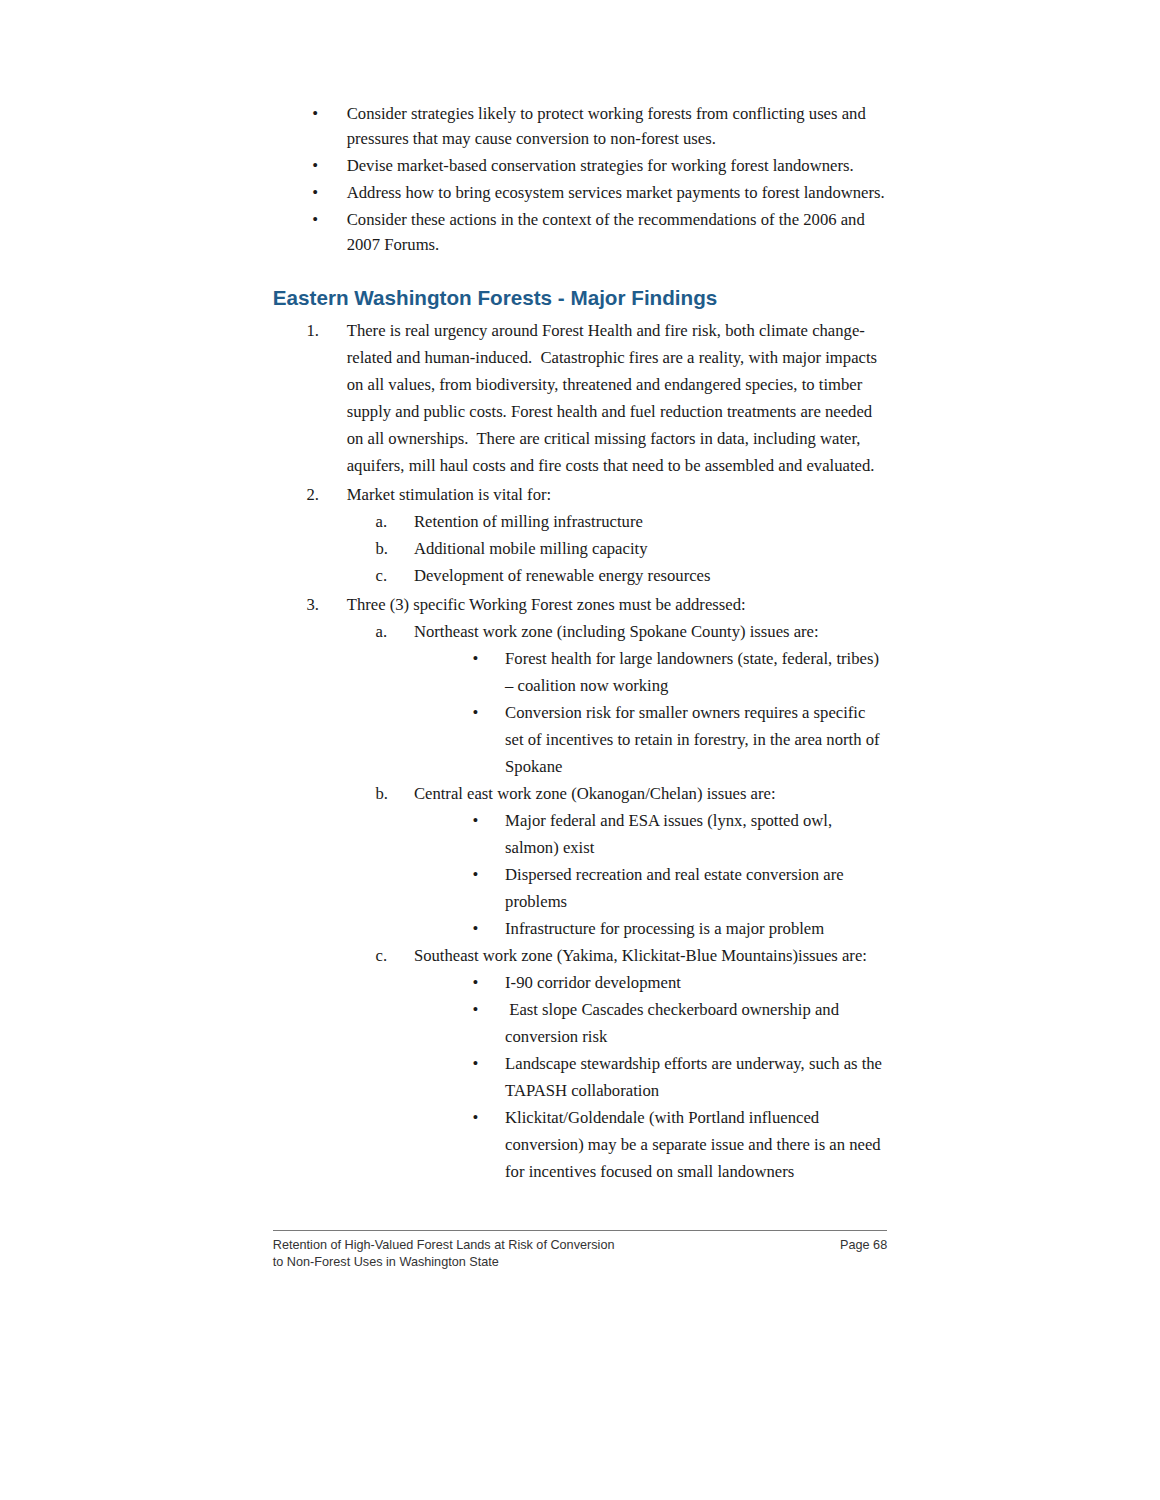Consider strategies likely to protect working forests from conflicting uses and pressures that may cause conversion to non-forest uses.
Devise market-based conservation strategies for working forest landowners.
Address how to bring ecosystem services market payments to forest landowners.
Consider these actions in the context of the recommendations of the 2006 and 2007 Forums.
Eastern Washington Forests - Major Findings
There is real urgency around Forest Health and fire risk, both climate change-related and human-induced. Catastrophic fires are a reality, with major impacts on all values, from biodiversity, threatened and endangered species, to timber supply and public costs. Forest health and fuel reduction treatments are needed on all ownerships. There are critical missing factors in data, including water, aquifers, mill haul costs and fire costs that need to be assembled and evaluated.
Market stimulation is vital for:
Retention of milling infrastructure
Additional mobile milling capacity
Development of renewable energy resources
Three (3) specific Working Forest zones must be addressed:
Northeast work zone (including Spokane County) issues are:
Forest health for large landowners (state, federal, tribes) – coalition now working
Conversion risk for smaller owners requires a specific set of incentives to retain in forestry, in the area north of Spokane
Central east work zone (Okanogan/Chelan) issues are:
Major federal and ESA issues (lynx, spotted owl, salmon) exist
Dispersed recreation and real estate conversion are problems
Infrastructure for processing is a major problem
Southeast work zone (Yakima, Klickitat-Blue Mountains)issues are:
I-90 corridor development
East slope Cascades checkerboard ownership and conversion risk
Landscape stewardship efforts are underway, such as the TAPASH collaboration
Klickitat/Goldendale (with Portland influenced conversion) may be a separate issue and there is an need for incentives focused on small landowners
Retention of High-Valued Forest Lands at Risk of Conversion
to Non-Forest Uses in Washington State
Page 68